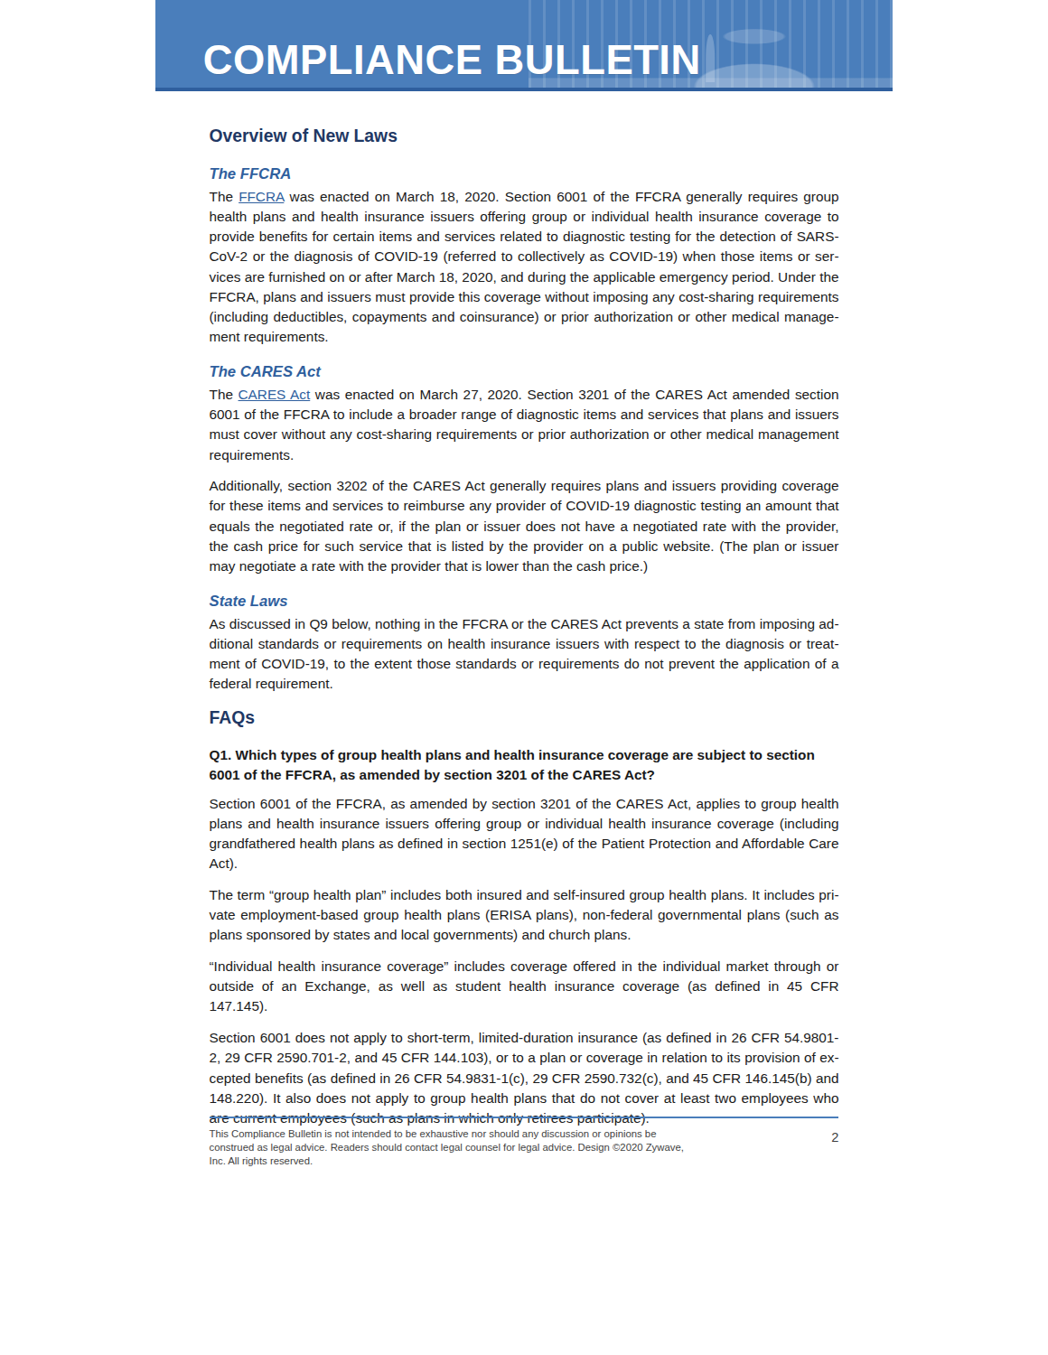Compliance Bulletin
Overview of New Laws
The FFCRA
The FFCRA was enacted on March 18, 2020. Section 6001 of the FFCRA generally requires group health plans and health insurance issuers offering group or individual health insurance coverage to provide benefits for certain items and services related to diagnostic testing for the detection of SARS-CoV-2 or the diagnosis of COVID-19 (referred to collectively as COVID-19) when those items or services are furnished on or after March 18, 2020, and during the applicable emergency period. Under the FFCRA, plans and issuers must provide this coverage without imposing any cost-sharing requirements (including deductibles, copayments and coinsurance) or prior authorization or other medical management requirements.
The CARES Act
The CARES Act was enacted on March 27, 2020. Section 3201 of the CARES Act amended section 6001 of the FFCRA to include a broader range of diagnostic items and services that plans and issuers must cover without any cost-sharing requirements or prior authorization or other medical management requirements.
Additionally, section 3202 of the CARES Act generally requires plans and issuers providing coverage for these items and services to reimburse any provider of COVID-19 diagnostic testing an amount that equals the negotiated rate or, if the plan or issuer does not have a negotiated rate with the provider, the cash price for such service that is listed by the provider on a public website. (The plan or issuer may negotiate a rate with the provider that is lower than the cash price.)
State Laws
As discussed in Q9 below, nothing in the FFCRA or the CARES Act prevents a state from imposing additional standards or requirements on health insurance issuers with respect to the diagnosis or treatment of COVID-19, to the extent those standards or requirements do not prevent the application of a federal requirement.
FAQs
Q1. Which types of group health plans and health insurance coverage are subject to section 6001 of the FFCRA, as amended by section 3201 of the CARES Act?
Section 6001 of the FFCRA, as amended by section 3201 of the CARES Act, applies to group health plans and health insurance issuers offering group or individual health insurance coverage (including grandfathered health plans as defined in section 1251(e) of the Patient Protection and Affordable Care Act).
The term “group health plan” includes both insured and self-insured group health plans. It includes private employment-based group health plans (ERISA plans), non-federal governmental plans (such as plans sponsored by states and local governments) and church plans.
“Individual health insurance coverage” includes coverage offered in the individual market through or outside of an Exchange, as well as student health insurance coverage (as defined in 45 CFR 147.145).
Section 6001 does not apply to short-term, limited-duration insurance (as defined in 26 CFR 54.9801-2, 29 CFR 2590.701-2, and 45 CFR 144.103), or to a plan or coverage in relation to its provision of excepted benefits (as defined in 26 CFR 54.9831-1(c), 29 CFR 2590.732(c), and 45 CFR 146.145(b) and 148.220). It also does not apply to group health plans that do not cover at least two employees who are current employees (such as plans in which only retirees participate).
This Compliance Bulletin is not intended to be exhaustive nor should any discussion or opinions be construed as legal advice. Readers should contact legal counsel for legal advice. Design ©2020 Zywave, Inc. All rights reserved.
2